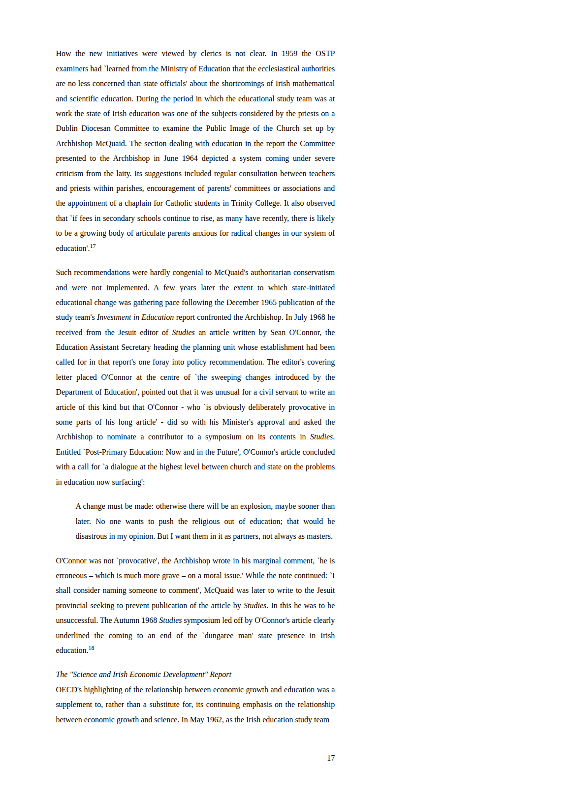How the new initiatives were viewed by clerics is not clear. In 1959 the OSTP examiners had `learned from the Ministry of Education that the ecclesiastical authorities are no less concerned than state officials' about the shortcomings of Irish mathematical and scientific education. During the period in which the educational study team was at work the state of Irish education was one of the subjects considered by the priests on a Dublin Diocesan Committee to examine the Public Image of the Church set up by Archbishop McQuaid. The section dealing with education in the report the Committee presented to the Archbishop in June 1964 depicted a system coming under severe criticism from the laity. Its suggestions included regular consultation between teachers and priests within parishes, encouragement of parents' committees or associations and the appointment of a chaplain for Catholic students in Trinity College. It also observed that `if fees in secondary schools continue to rise, as many have recently, there is likely to be a growing body of articulate parents anxious for radical changes in our system of education'.17
Such recommendations were hardly congenial to McQuaid's authoritarian conservatism and were not implemented. A few years later the extent to which state-initiated educational change was gathering pace following the December 1965 publication of the study team's Investment in Education report confronted the Archbishop. In July 1968 he received from the Jesuit editor of Studies an article written by Sean O'Connor, the Education Assistant Secretary heading the planning unit whose establishment had been called for in that report's one foray into policy recommendation. The editor's covering letter placed O'Connor at the centre of `the sweeping changes introduced by the Department of Education', pointed out that it was unusual for a civil servant to write an article of this kind but that O'Connor - who `is obviously deliberately provocative in some parts of his long article' - did so with his Minister's approval and asked the Archbishop to nominate a contributor to a symposium on its contents in Studies. Entitled `Post-Primary Education: Now and in the Future', O'Connor's article concluded with a call for `a dialogue at the highest level between church and state on the problems in education now surfacing':
A change must be made: otherwise there will be an explosion, maybe sooner than later. No one wants to push the religious out of education; that would be disastrous in my opinion. But I want them in it as partners, not always as masters.
O'Connor was not `provocative', the Archbishop wrote in his marginal comment, `he is erroneous – which is much more grave – on a moral issue.' While the note continued: `I shall consider naming someone to comment', McQuaid was later to write to the Jesuit provincial seeking to prevent publication of the article by Studies. In this he was to be unsuccessful. The Autumn 1968 Studies symposium led off by O'Connor's article clearly underlined the coming to an end of the `dungaree man' state presence in Irish education.18
The "Science and Irish Economic Development" Report
OECD's highlighting of the relationship between economic growth and education was a supplement to, rather than a substitute for, its continuing emphasis on the relationship between economic growth and science. In May 1962, as the Irish education study team
17